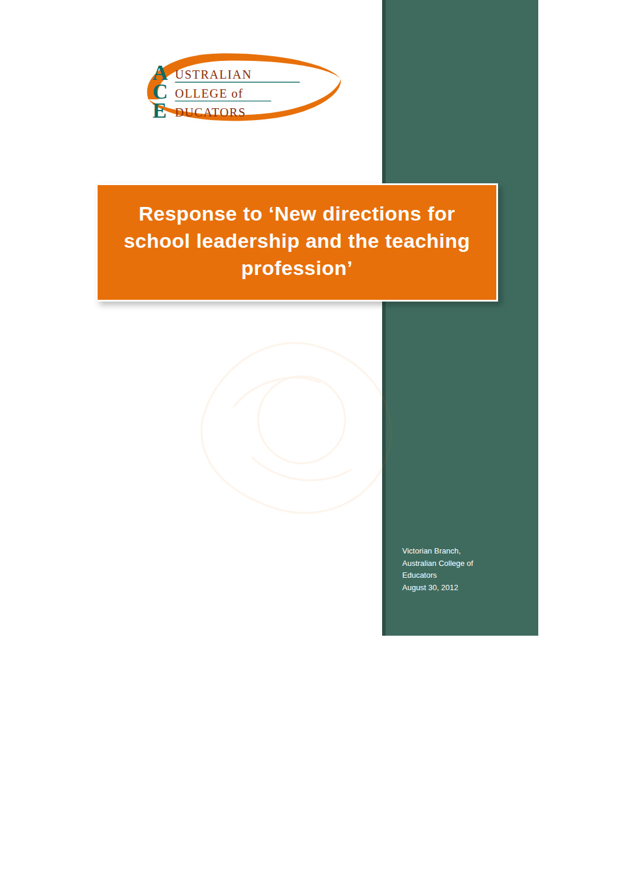A C E USTRALIAN OLLEGE of DUCATORS
Response to ‘New directions for school leadership and the teaching profession’
Victorian Branch,
Australian College of
Educators
August 30, 2012